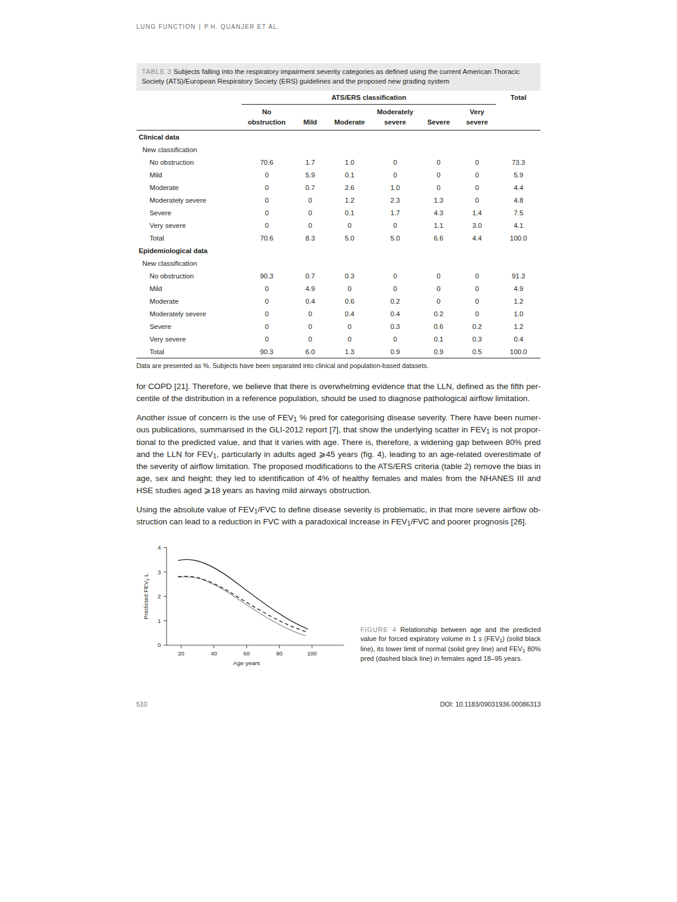LUNG FUNCTION|P.H. QUANJER ET AL.
TABLE 3 Subjects falling into the respiratory impairment severity categories as defined using the current American Thoracic Society (ATS)/European Respiratory Society (ERS) guidelines and the proposed new grading system
| | ATS/ERS classification | Total |
| --- | --- | --- |
| | No obstruction | Mild | Moderate | Moderately severe | Severe | Very severe | |
| Clinical data | | | | | | | |
| New classification | | | | | | | |
| No obstruction | 70.6 | 1.7 | 1.0 | 0 | 0 | 0 | 73.3 |
| Mild | 0 | 5.9 | 0.1 | 0 | 0 | 0 | 5.9 |
| Moderate | 0 | 0.7 | 2.6 | 1.0 | 0 | 0 | 4.4 |
| Moderately severe | 0 | 0 | 1.2 | 2.3 | 1.3 | 0 | 4.8 |
| Severe | 0 | 0 | 0.1 | 1.7 | 4.3 | 1.4 | 7.5 |
| Very severe | 0 | 0 | 0 | 0 | 1.1 | 3.0 | 4.1 |
| Total | 70.6 | 8.3 | 5.0 | 5.0 | 6.6 | 4.4 | 100.0 |
| Epidemiological data | | | | | | | |
| New classification | | | | | | | |
| No obstruction | 90.3 | 0.7 | 0.3 | 0 | 0 | 0 | 91.3 |
| Mild | 0 | 4.9 | 0 | 0 | 0 | 0 | 4.9 |
| Moderate | 0 | 0.4 | 0.6 | 0.2 | 0 | 0 | 1.2 |
| Moderately severe | 0 | 0 | 0.4 | 0.4 | 0.2 | 0 | 1.0 |
| Severe | 0 | 0 | 0 | 0.3 | 0.6 | 0.2 | 1.2 |
| Very severe | 0 | 0 | 0 | 0 | 0.1 | 0.3 | 0.4 |
| Total | 90.3 | 6.0 | 1.3 | 0.9 | 0.9 | 0.5 | 100.0 |
Data are presented as %. Subjects have been separated into clinical and population-based datasets.
for COPD [21]. Therefore, we believe that there is overwhelming evidence that the LLN, defined as the fifth percentile of the distribution in a reference population, should be used to diagnose pathological airflow limitation.
Another issue of concern is the use of FEV1 % pred for categorising disease severity. There have been numerous publications, summarised in the GLI-2012 report [7], that show the underlying scatter in FEV1 is not proportional to the predicted value, and that it varies with age. There is, therefore, a widening gap between 80% pred and the LLN for FEV1, particularly in adults aged ⩾45 years (fig. 4), leading to an age-related overestimate of the severity of airflow limitation. The proposed modifications to the ATS/ERS criteria (table 2) remove the bias in age, sex and height; they led to identification of 4% of healthy females and males from the NHANES III and HSE studies aged ⩾18 years as having mild airways obstruction.
Using the absolute value of FEV1/FVC to define disease severity is problematic, in that more severe airflow obstruction can lead to a reduction in FVC with a paradoxical increase in FEV1/FVC and poorer prognosis [26].
0 1 2 3 4 20 40 60 80 100 Age years Predicted FEV1 L
FIGURE 4 Relationship between age and the predicted value for forced expiratory volume in 1 s (FEV1) (solid black line), its lower limit of normal (solid grey line) and FEV1 80% pred (dashed black line) in females aged 18–95 years.
510
DOI: 10.1183/09031936.00086313